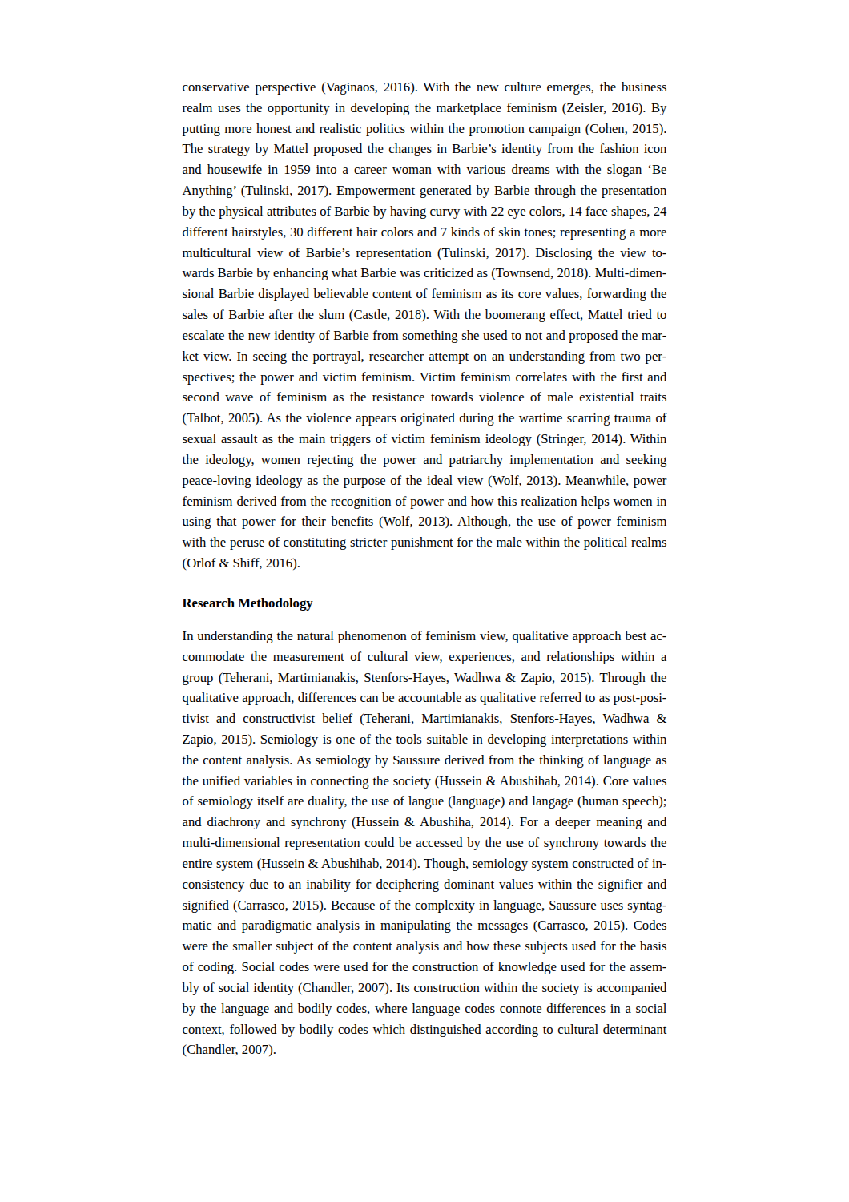conservative perspective (Vaginaos, 2016). With the new culture emerges, the business realm uses the opportunity in developing the marketplace feminism (Zeisler, 2016). By putting more honest and realistic politics within the promotion campaign (Cohen, 2015). The strategy by Mattel proposed the changes in Barbie’s identity from the fashion icon and housewife in 1959 into a career woman with various dreams with the slogan ‘Be Anything’ (Tulinski, 2017). Empowerment generated by Barbie through the presentation by the physical attributes of Barbie by having curvy with 22 eye colors, 14 face shapes, 24 different hairstyles, 30 different hair colors and 7 kinds of skin tones; representing a more multicultural view of Barbie’s representation (Tulinski, 2017). Disclosing the view towards Barbie by enhancing what Barbie was criticized as (Townsend, 2018). Multi-dimensional Barbie displayed believable content of feminism as its core values, forwarding the sales of Barbie after the slum (Castle, 2018). With the boomerang effect, Mattel tried to escalate the new identity of Barbie from something she used to not and proposed the market view. In seeing the portrayal, researcher attempt on an understanding from two perspectives; the power and victim feminism. Victim feminism correlates with the first and second wave of feminism as the resistance towards violence of male existential traits (Talbot, 2005). As the violence appears originated during the wartime scarring trauma of sexual assault as the main triggers of victim feminism ideology (Stringer, 2014). Within the ideology, women rejecting the power and patriarchy implementation and seeking peace-loving ideology as the purpose of the ideal view (Wolf, 2013). Meanwhile, power feminism derived from the recognition of power and how this realization helps women in using that power for their benefits (Wolf, 2013). Although, the use of power feminism with the peruse of constituting stricter punishment for the male within the political realms (Orlof & Shiff, 2016).
Research Methodology
In understanding the natural phenomenon of feminism view, qualitative approach best accommodate the measurement of cultural view, experiences, and relationships within a group (Teherani, Martimianakis, Stenfors-Hayes, Wadhwa & Zapio, 2015). Through the qualitative approach, differences can be accountable as qualitative referred to as post-positivist and constructivist belief (Teherani, Martimianakis, Stenfors-Hayes, Wadhwa & Zapio, 2015). Semiology is one of the tools suitable in developing interpretations within the content analysis. As semiology by Saussure derived from the thinking of language as the unified variables in connecting the society (Hussein & Abushihab, 2014). Core values of semiology itself are duality, the use of langue (language) and langage (human speech); and diachrony and synchrony (Hussein & Abushiha, 2014). For a deeper meaning and multi-dimensional representation could be accessed by the use of synchrony towards the entire system (Hussein & Abushihab, 2014). Though, semiology system constructed of inconsistency due to an inability for deciphering dominant values within the signifier and signified (Carrasco, 2015). Because of the complexity in language, Saussure uses syntagmatic and paradigmatic analysis in manipulating the messages (Carrasco, 2015). Codes were the smaller subject of the content analysis and how these subjects used for the basis of coding. Social codes were used for the construction of knowledge used for the assembly of social identity (Chandler, 2007). Its construction within the society is accompanied by the language and bodily codes, where language codes connote differences in a social context, followed by bodily codes which distinguished according to cultural determinant (Chandler, 2007).